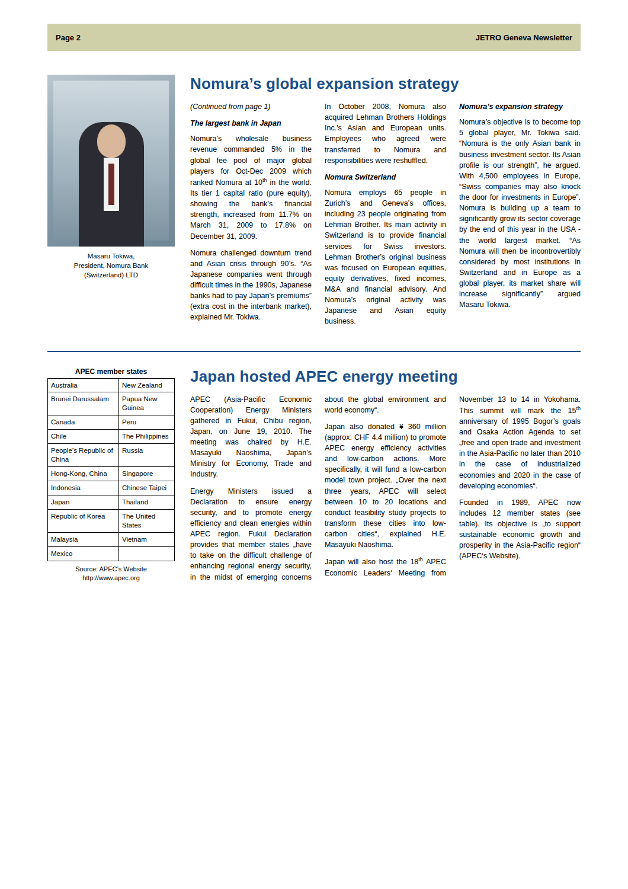Page 2
JETRO Geneva Newsletter
Masaru Tokiwa,
President, Nomura Bank
(Switzerland) LTD
Nomura’s global expansion strategy
(Continued from page 1)
The largest bank in Japan
Nomura’s wholesale business revenue commanded 5% in the global fee pool of major global players for Oct-Dec 2009 which ranked Nomura at 10th in the world. Its tier 1 capital ratio (pure equity), showing the bank’s financial strength, increased from 11.7% on March 31, 2009 to 17.8% on December 31, 2009.
Nomura challenged downturn trend and Asian crisis through 90’s. “As Japanese companies went through difficult times in the 1990s, Japanese banks had to pay Japan’s premiums” (extra cost in the interbank market), explained Mr. Tokiwa.
In October 2008, Nomura also acquired Lehman Brothers Holdings Inc.'s Asian and European units. Employees who agreed were transferred to Nomura and responsibilities were reshuffled.
Nomura Switzerland
Nomura employs 65 people in Zurich’s and Geneva’s offices, including 23 people originating from Lehman Brother. Its main activity in Switzerland is to provide financial services for Swiss investors. Lehman Brother’s original business was focused on European equities, equity derivatives, fixed incomes, M&A and financial advisory. And Nomura’s original activity was Japanese and Asian equity business.
Nomura’s expansion strategy
Nomura’s objective is to become top 5 global player, Mr. Tokiwa said. “Nomura is the only Asian bank in business investment sector. Its Asian profile is our strength”, he argued. With 4,500 employees in Europe, “Swiss companies may also knock the door for investments in Europe”. Nomura is building up a team to significantly grow its sector coverage by the end of this year in the USA - the world largest market. “As Nomura will then be incontrovertibly considered by most institutions in Switzerland and in Europe as a global player, its market share will increase significantly” argued Masaru Tokiwa.
APEC member states
| Australia | New Zealand |
| Brunei Darussalam | Papua New Guinea |
| Canada | Peru |
| Chile | The Philippines |
| People’s Republic of China | Russia |
| Hong-Kong, China | Singapore |
| Indonesia | Chinese Taipei |
| Japan | Thailand |
| Republic of Korea | The United States |
| Malaysia | Vietnam |
| Mexico | |
Source: APEC’s Website
http://www.apec.org
Japan hosted APEC energy meeting
APEC (Asia-Pacific Economic Cooperation) Energy Ministers gathered in Fukui, Chibu region, Japan, on June 19, 2010. The meeting was chaired by H.E. Masayuki Naoshima, Japan’s Ministry for Economy, Trade and Industry.
Energy Ministers issued a Declaration to ensure energy security, and to promote energy efficiency and clean energies within APEC region. Fukui Declaration provides that member states „have to take on the difficult challenge of enhancing regional energy security, in the midst of emerging concerns about the global environment and world economy“.
Japan also donated ¥ 360 million (approx. CHF 4.4 million) to promote APEC energy efficiency activities and low-carbon actions. More specifically, it will fund a low-carbon model town project. „Over the next three years, APEC will select between 10 to 20 locations and conduct feasibility study projects to transform these cities into low-carbon cities“, explained H.E. Masayuki Naoshima.
Japan will also host the 18th APEC Economic Leaders‘ Meeting from November 13 to 14 in Yokohama. This summit will mark the 15th anniversary of 1995 Bogor’s goals and Osaka Action Agenda to set „free and open trade and investment in the Asia-Pacific no later than 2010 in the case of industrialized economies and 2020 in the case of developing economies“.
Founded in 1989, APEC now includes 12 member states (see table). Its objective is „to support sustainable economic growth and prosperity in the Asia-Pacific region“ (APEC‘s Website).